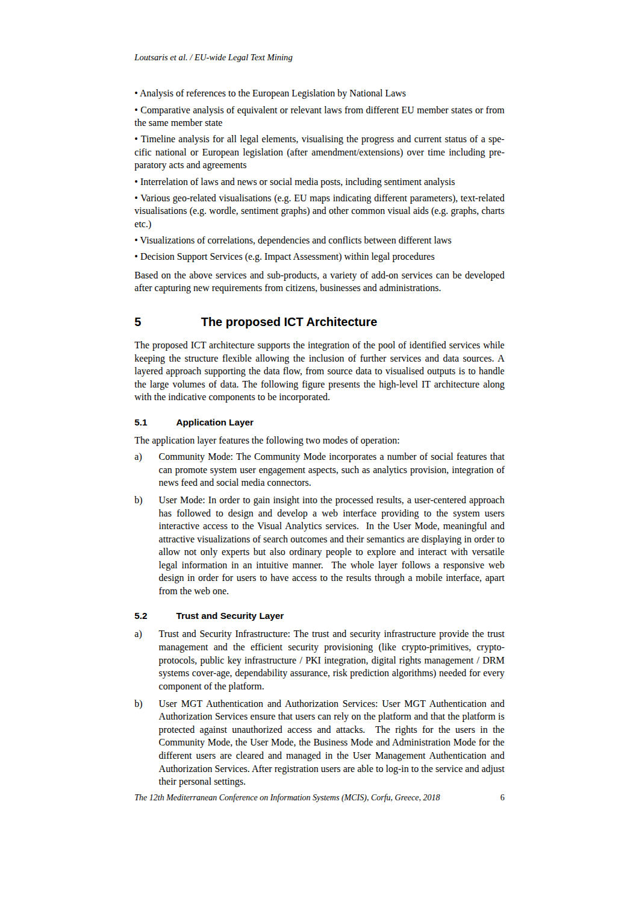Loutsaris et al. / EU-wide Legal Text Mining
• Analysis of references to the European Legislation by National Laws
• Comparative analysis of equivalent or relevant laws from different EU member states or from the same member state
• Timeline analysis for all legal elements, visualising the progress and current status of a spe-cific national or European legislation (after amendment/extensions) over time including pre-paratory acts and agreements
• Interrelation of laws and news or social media posts, including sentiment analysis
• Various geo-related visualisations (e.g. EU maps indicating different parameters), text-related visualisations (e.g. wordle, sentiment graphs) and other common visual aids (e.g. graphs, charts etc.)
• Visualizations of correlations, dependencies and conflicts between different laws
• Decision Support Services (e.g. Impact Assessment) within legal procedures
Based on the above services and sub-products, a variety of add-on services can be developed after capturing new requirements from citizens, businesses and administrations.
5 The proposed ICT Architecture
The proposed ICT architecture supports the integration of the pool of identified services while keeping the structure flexible allowing the inclusion of further services and data sources. A layered approach supporting the data flow, from source data to visualised outputs is to handle the large volumes of data. The following figure presents the high-level IT architecture along with the indicative components to be incorporated.
5.1 Application Layer
The application layer features the following two modes of operation:
a) Community Mode: The Community Mode incorporates a number of social features that can promote system user engagement aspects, such as analytics provision, integration of news feed and social media connectors.
b) User Mode: In order to gain insight into the processed results, a user-centered approach has followed to design and develop a web interface providing to the system users interactive access to the Visual Analytics services. In the User Mode, meaningful and attractive visualizations of search outcomes and their semantics are displaying in order to allow not only experts but also ordinary people to explore and interact with versatile legal information in an intuitive manner. The whole layer follows a responsive web design in order for users to have access to the results through a mobile interface, apart from the web one.
5.2 Trust and Security Layer
a) Trust and Security Infrastructure: The trust and security infrastructure provide the trust management and the efficient security provisioning (like crypto-primitives, crypto-protocols, public key infrastructure / PKI integration, digital rights management / DRM systems cover-age, dependability assurance, risk prediction algorithms) needed for every component of the platform.
b) User MGT Authentication and Authorization Services: User MGT Authentication and Authorization Services ensure that users can rely on the platform and that the platform is protected against unauthorized access and attacks. The rights for the users in the Community Mode, the User Mode, the Business Mode and Administration Mode for the different users are cleared and managed in the User Management Authentication and Authorization Services. After registration users are able to log-in to the service and adjust their personal settings.
6 The 12th Mediterranean Conference on Information Systems (MCIS), Corfu, Greece, 2018